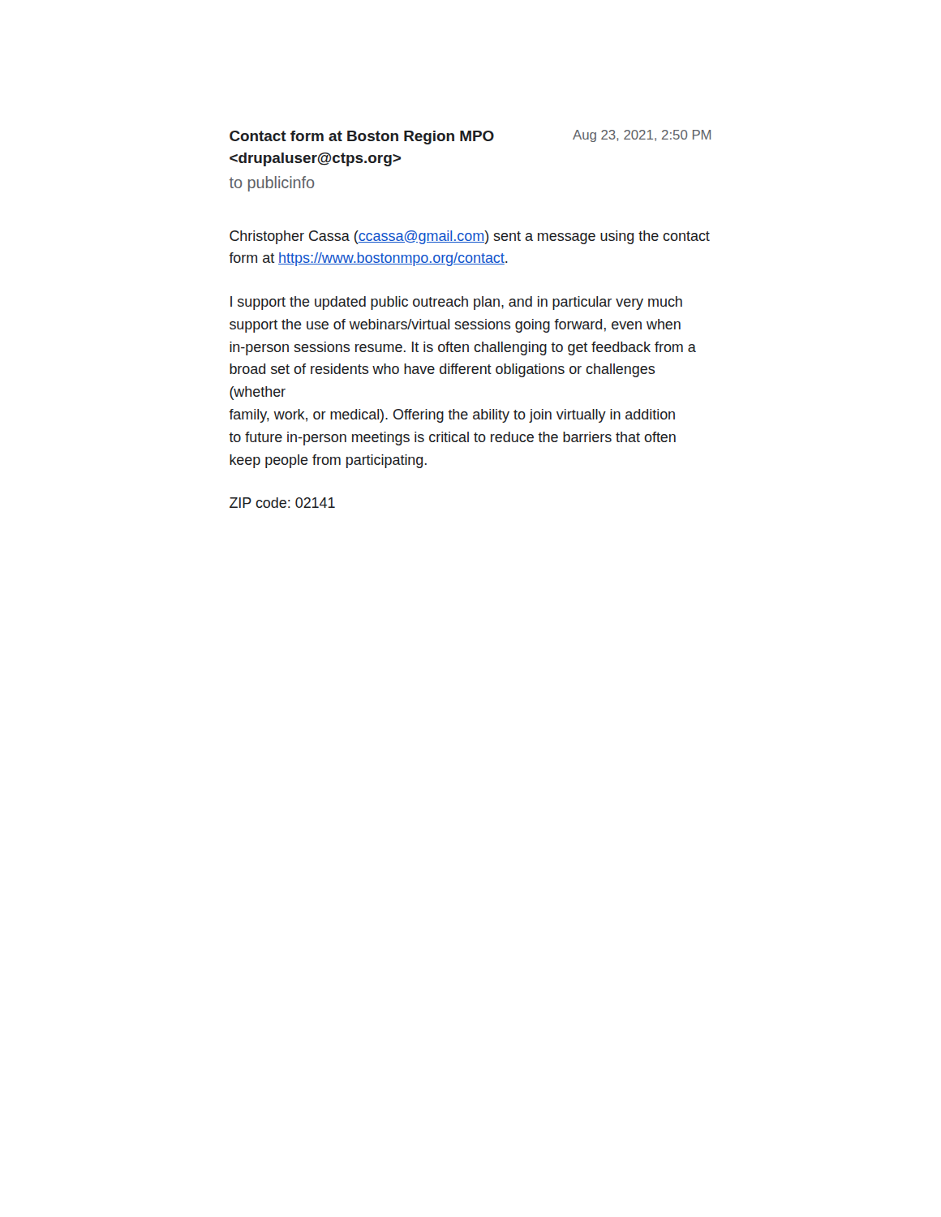Contact form at Boston Region MPO <drupaluser@ctps.org>
to publicinfo
Aug 23, 2021, 2:50 PM
Christopher Cassa (ccassa@gmail.com) sent a message using the contact form at https://www.bostonmpo.org/contact.
I support the updated public outreach plan, and in particular very much
support the use of webinars/virtual sessions going forward, even when
in-person sessions resume. It is often challenging to get feedback from a
broad set of residents who have different obligations or challenges (whether
family, work, or medical). Offering the ability to join virtually in addition
to future in-person meetings is critical to reduce the barriers that often
keep people from participating.
ZIP code: 02141